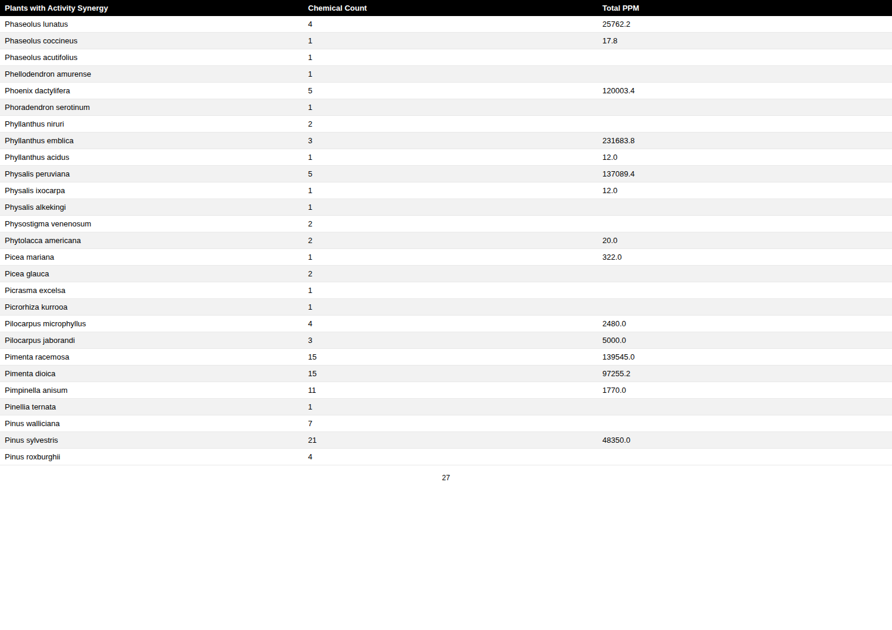| Plants with Activity Synergy | Chemical Count | Total PPM |
| --- | --- | --- |
| Phaseolus lunatus | 4 | 25762.2 |
| Phaseolus coccineus | 1 | 17.8 |
| Phaseolus acutifolius | 1 | |
| Phellodendron amurense | 1 | |
| Phoenix dactylifera | 5 | 120003.4 |
| Phoradendron serotinum | 1 | |
| Phyllanthus niruri | 2 | |
| Phyllanthus emblica | 3 | 231683.8 |
| Phyllanthus acidus | 1 | 12.0 |
| Physalis peruviana | 5 | 137089.4 |
| Physalis ixocarpa | 1 | 12.0 |
| Physalis alkekingi | 1 | |
| Physostigma venenosum | 2 | |
| Phytolacca americana | 2 | 20.0 |
| Picea mariana | 1 | 322.0 |
| Picea glauca | 2 | |
| Picrasma excelsa | 1 | |
| Picrorhiza kurrooa | 1 | |
| Pilocarpus microphyllus | 4 | 2480.0 |
| Pilocarpus jaborandi | 3 | 5000.0 |
| Pimenta racemosa | 15 | 139545.0 |
| Pimenta dioica | 15 | 97255.2 |
| Pimpinella anisum | 11 | 1770.0 |
| Pinellia ternata | 1 | |
| Pinus walliciana | 7 | |
| Pinus sylvestris | 21 | 48350.0 |
| Pinus roxburghii | 4 | |
27